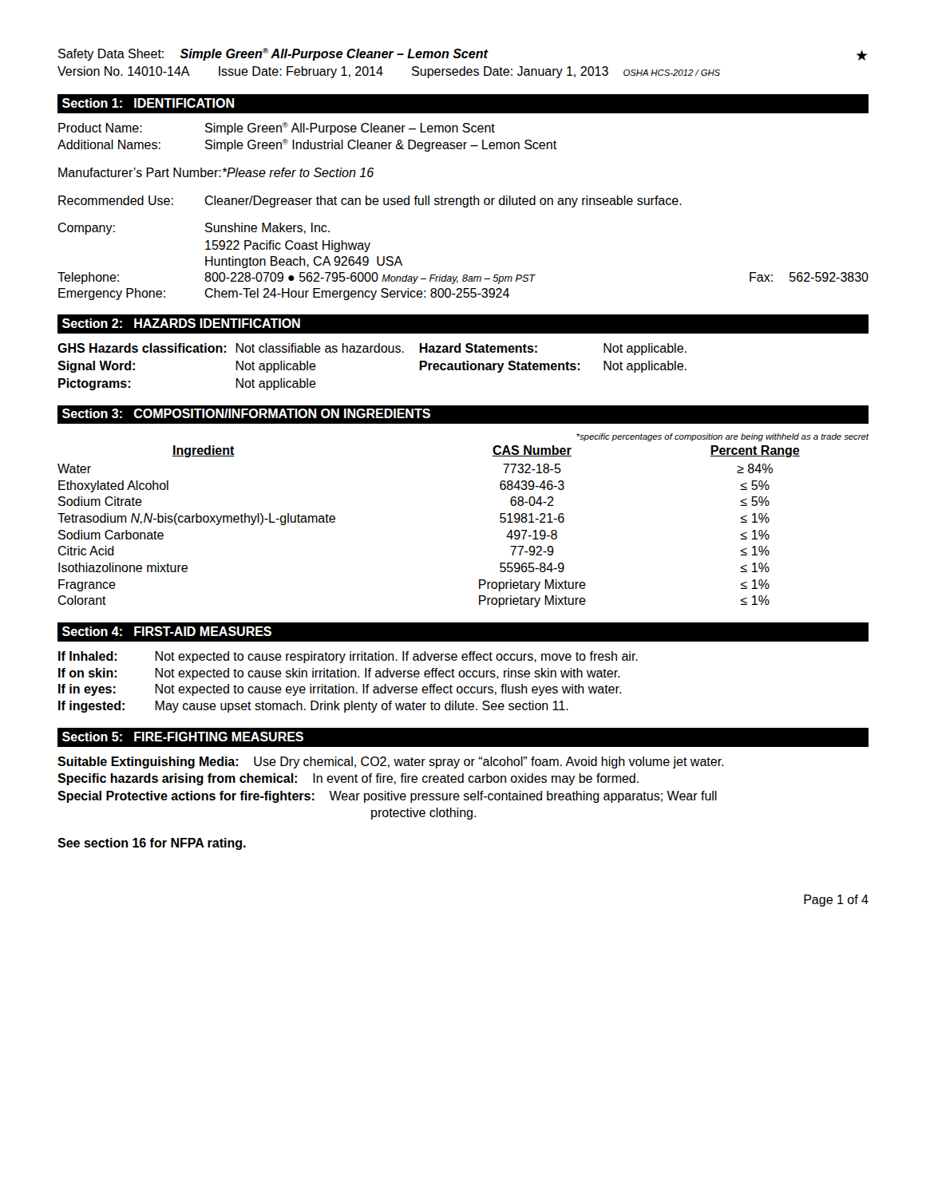★
Safety Data Sheet: Simple Green® All-Purpose Cleaner – Lemon Scent
Version No. 14010-14A Issue Date: February 1, 2014 Supersedes Date: January 1, 2013 OSHA HCS-2012 / GHS
Section 1: IDENTIFICATION
Product Name: Simple Green® All-Purpose Cleaner – Lemon Scent
Additional Names: Simple Green® Industrial Cleaner & Degreaser – Lemon Scent
Manufacturer’s Part Number: *Please refer to Section 16
Recommended Use: Cleaner/Degreaser that can be used full strength or diluted on any rinseable surface.
Company: Sunshine Makers, Inc.
15922 Pacific Coast Highway
Huntington Beach, CA 92649 USA
Telephone: 800-228-0709 ● 562-795-6000 Monday – Friday, 8am – 5pm PST Fax: 562-592-3830
Emergency Phone: Chem-Tel 24-Hour Emergency Service: 800-255-3924
Section 2: HAZARDS IDENTIFICATION
GHS Hazards classification:
Not classifiable as hazardous.
Hazard Statements:
Not applicable.
Signal Word:
Not applicable
Precautionary Statements:
Not applicable.
Pictograms:
Not applicable
Section 3: COMPOSITION/INFORMATION ON INGREDIENTS
*specific percentages of composition are being withheld as a trade secret
| Ingredient | CAS Number | Percent Range |
| --- | --- | --- |
| Water | 7732-18-5 | ≥ 84% |
| Ethoxylated Alcohol | 68439-46-3 | ≤ 5% |
| Sodium Citrate | 68-04-2 | ≤ 5% |
| Tetrasodium N,N -bis(carboxymethyl)-L-glutamate | 51981-21-6 | ≤ 1% |
| Sodium Carbonate | 497-19-8 | ≤ 1% |
| Citric Acid | 77-92-9 | ≤ 1% |
| Isothiazolinone mixture | 55965-84-9 | ≤ 1% |
| Fragrance | Proprietary Mixture | ≤ 1% |
| Colorant | Proprietary Mixture | ≤ 1% |
Section 4: FIRST-AID MEASURES
If Inhaled: Not expected to cause respiratory irritation. If adverse effect occurs, move to fresh air.
If on skin: Not expected to cause skin irritation. If adverse effect occurs, rinse skin with water.
If in eyes: Not expected to cause eye irritation. If adverse effect occurs, flush eyes with water.
If ingested: May cause upset stomach. Drink plenty of water to dilute. See section 11.
Section 5: FIRE-FIGHTING MEASURES
Suitable Extinguishing Media: Use Dry chemical, CO2, water spray or “alcohol” foam. Avoid high volume jet water.
Specific hazards arising from chemical: In event of fire, fire created carbon oxides may be formed.
Special Protective actions for fire-fighters: Wear positive pressure self-contained breathing apparatus; Wear full
protective clothing.
See section 16 for NFPA rating.
Page 1 of 4